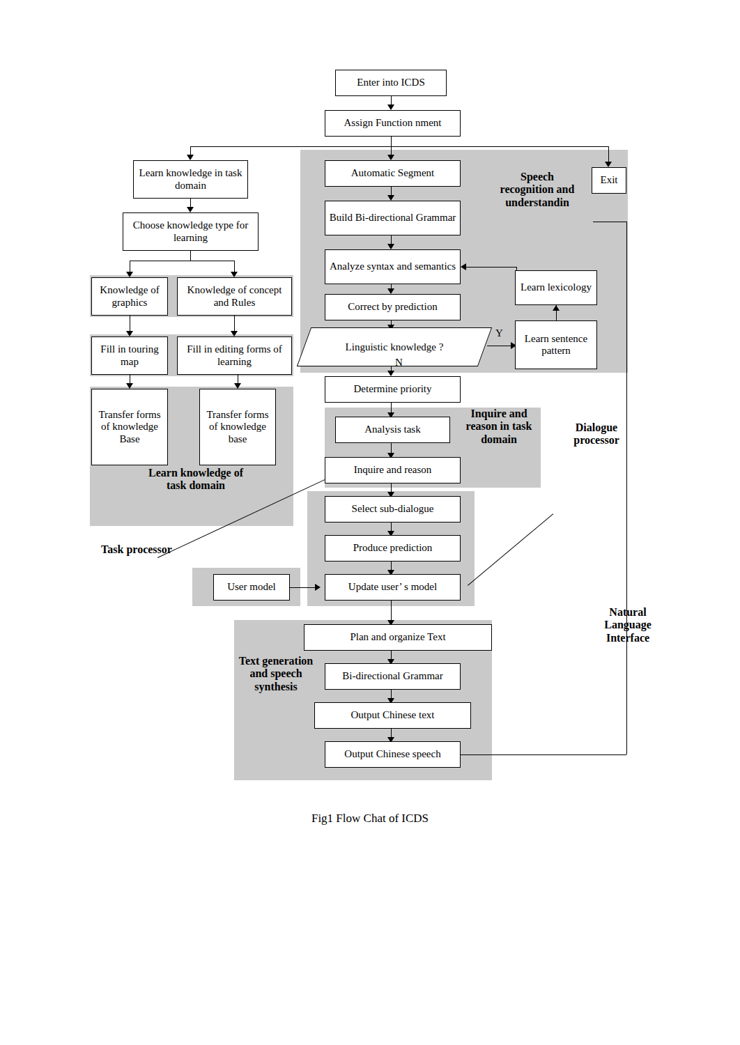Enter into ICDS
Assign Function nment
Learn knowledge in task domain
Choose knowledge type for learning
Automatic Segment
Build Bi-directional Grammar
Analyze syntax and semantics
Correct by prediction
Exit
Learn lexicology
Learn sentence pattern
Knowledge of graphics
Knowledge of concept and Rules
Fill in touring map
Fill in editing forms of learning
Transfer forms of knowledge Base
Transfer forms of knowledge base
Determine priority
Analysis task
Inquire and reason
Select sub-dialogue
Produce prediction
Update user’ s model
User model
Plan and organize Text
Bi-directional Grammar
Output Chinese text
Output Chinese speech
Linguistic knowledge ?
Speech recognition and understandin
Inquire and reason in task domain
Dialogue processor
Learn knowledge of task domain
Task processor
Natural Language Interface
Text generation and speech synthesis
Y
N
Fig1 Flow Chat of ICDS